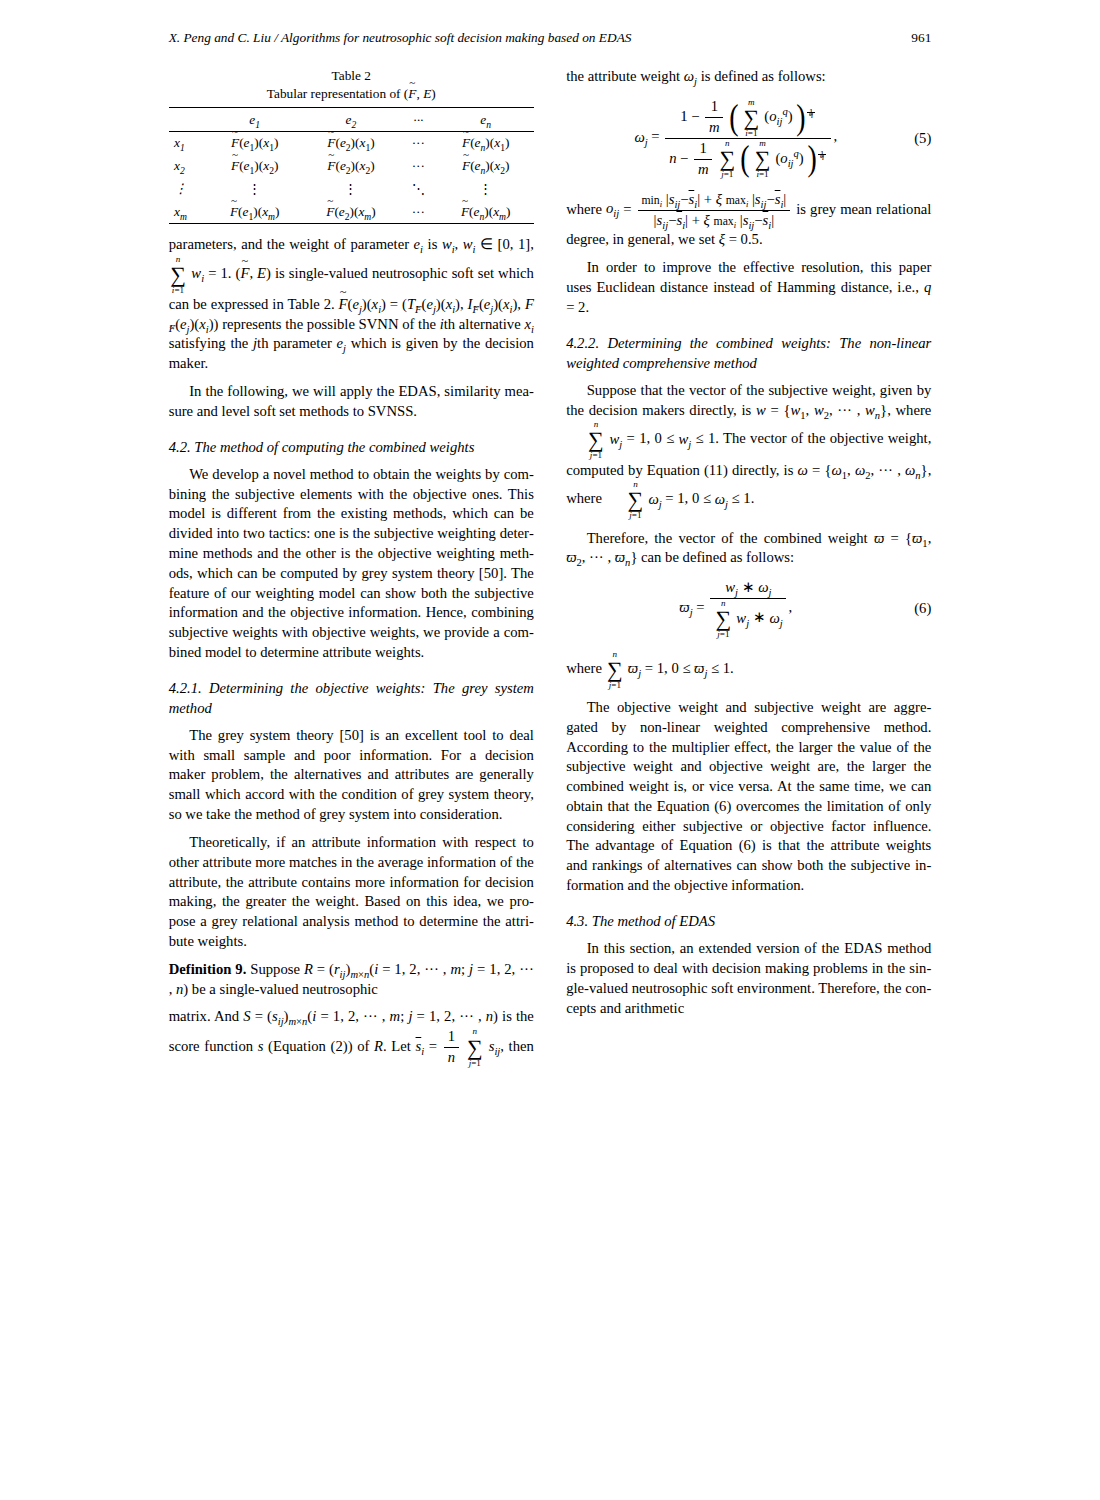X. Peng and C. Liu / Algorithms for neutrosophic soft decision making based on EDAS
961
Table 2 Tabular representation of ( ~ F , E )
| | e 1 | e 2 | ··· | e n |
| --- | --- | --- | --- | --- |
| x 1 | ~ F ( e 1 )( x 1 ) | ~ F ( e 2 )( x 1 ) | ··· | ~ F ( e n )( x 1 ) |
| x 2 | ~ F ( e 1 )( x 2 ) | ~ F ( e 2 )( x 2 ) | ··· | ~ F ( e n )( x 2 ) |
| ⋮ | ⋮ | ⋮ | ⋱ | ⋮ |
| x m | ~ F ( e 1 )( x m ) | ~ F ( e 2 )( x m ) | ··· | ~ F ( e n )( x m ) |
parameters, and the weight of parameter ei is wi, wi ∈ [0, 1], n∑i=1 wi = 1. (~F, E) is single-valued neutrosophic soft set which can be expressed in Table 2. ~F(ej)(xi) = (T~F(ej)(xi), I~F(ej)(xi), F~F(ej)(xi)) represents the possible SVNN of the ith alternative xi satisfying the jth parameter ej which is given by the decision maker.
In the following, we will apply the EDAS, similarity measure and level soft set methods to SVNSS.
4.2. The method of computing the combined weights
We develop a novel method to obtain the weights by combining the subjective elements with the objective ones. This model is different from the existing methods, which can be divided into two tactics: one is the subjective weighting determine methods and the other is the objective weighting methods, which can be computed by grey system theory [50]. The feature of our weighting model can show both the subjective information and the objective information. Hence, combining subjective weights with objective weights, we provide a combined model to determine attribute weights.
4.2.1. Determining the objective weights: The grey system method
The grey system theory [50] is an excellent tool to deal with small sample and poor information. For a decision maker problem, the alternatives and attributes are generally small which accord with the condition of grey system theory, so we take the method of grey system into consideration.
Theoretically, if an attribute information with respect to other attribute more matches in the average information of the attribute, the attribute contains more information for decision making, the greater the weight. Based on this idea, we propose a grey relational analysis method to determine the attribute weights.
Definition 9. Suppose R = (rij)m×n(i = 1, 2, ··· , m; j = 1, 2, ··· , n) be a single-valued neutrosophic
matrix. And S = (sij)m×n(i = 1, 2, ··· , m; j = 1, 2, ··· , n) is the score function s (Equation (2)) of R. Let si = 1 n n∑j=1 sij, then the attribute weight ωj is defined as follows:
ωj = 1 − 1 m ( m∑i=1 (oijq) )1 q n − 1 m n∑j=1 ( m∑i=1 (oijq) )1 q ,
(5)
where oij = mini |sij−si| + ξ maxi |sij−si||sij−si| + ξ maxi |sij−si| is grey mean relational degree, in general, we set ξ = 0.5.
In order to improve the effective resolution, this paper uses Euclidean distance instead of Hamming distance, i.e., q = 2.
4.2.2. Determining the combined weights: The non-linear weighted comprehensive method
Suppose that the vector of the subjective weight, given by the decision makers directly, is w = {w1, w2, ··· , wn}, where n∑j=1 wj = 1, 0 ≤ wj ≤ 1. The vector of the objective weight, computed by Equation (11) directly, is ω = {ω1, ω2, ··· , ωn}, where n∑j=1 ωj = 1, 0 ≤ ωj ≤ 1.
Therefore, the vector of the combined weight ϖ = {ϖ1, ϖ2, ··· , ϖn} can be defined as follows:
ϖj = wj ∗ ωj n∑j=1 wj ∗ ωj ,
(6)
where n∑j=1 ϖj = 1, 0 ≤ ϖj ≤ 1.
The objective weight and subjective weight are aggregated by non-linear weighted comprehensive method. According to the multiplier effect, the larger the value of the subjective weight and objective weight are, the larger the combined weight is, or vice versa. At the same time, we can obtain that the Equation (6) overcomes the limitation of only considering either subjective or objective factor influence. The advantage of Equation (6) is that the attribute weights and rankings of alternatives can show both the subjective information and the objective information.
4.3. The method of EDAS
In this section, an extended version of the EDAS method is proposed to deal with decision making problems in the single-valued neutrosophic soft environment. Therefore, the concepts and arithmetic